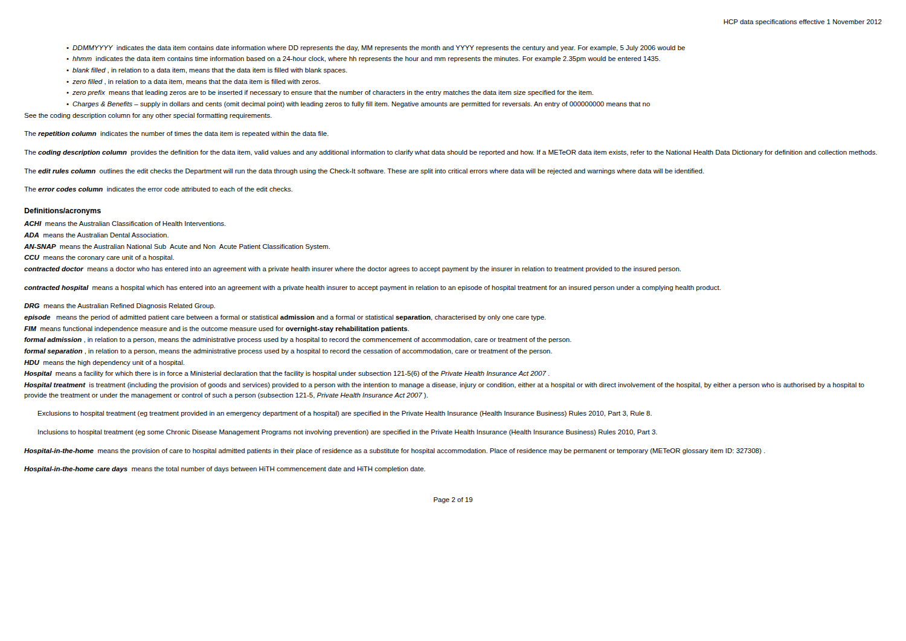HCP data specifications effective 1 November 2012
DDMMYYYY indicates the data item contains date information where DD represents the day, MM represents the month and YYYY represents the century and year. For example, 5 July 2006 would be
hhmm indicates the data item contains time information based on a 24-hour clock, where hh represents the hour and mm represents the minutes. For example 2.35pm would be entered 1435.
blank filled , in relation to a data item, means that the data item is filled with blank spaces.
zero filled , in relation to a data item, means that the data item is filled with zeros.
zero prefix means that leading zeros are to be inserted if necessary to ensure that the number of characters in the entry matches the data item size specified for the item.
Charges & Benefits – supply in dollars and cents (omit decimal point) with leading zeros to fully fill item. Negative amounts are permitted for reversals. An entry of 000000000 means that no
See the coding description column for any other special formatting requirements.
The repetition column indicates the number of times the data item is repeated within the data file.
The coding description column provides the definition for the data item, valid values and any additional information to clarify what data should be reported and how. If a METeOR data item exists, refer to the National Health Data Dictionary for definition and collection methods.
The edit rules column outlines the edit checks the Department will run the data through using the Check-It software. These are split into critical errors where data will be rejected and warnings where data will be identified.
The error codes column indicates the error code attributed to each of the edit checks.
Definitions/acronyms
ACHI means the Australian Classification of Health Interventions.
ADA means the Australian Dental Association.
AN-SNAP means the Australian National Sub Acute and Non Acute Patient Classification System.
CCU means the coronary care unit of a hospital.
contracted doctor means a doctor who has entered into an agreement with a private health insurer where the doctor agrees to accept payment by the insurer in relation to treatment provided to the insured person.
contracted hospital means a hospital which has entered into an agreement with a private health insurer to accept payment in relation to an episode of hospital treatment for an insured person under a complying health product.
DRG means the Australian Refined Diagnosis Related Group.
episode means the period of admitted patient care between a formal or statistical admission and a formal or statistical separation, characterised by only one care type.
FIM means functional independence measure and is the outcome measure used for overnight-stay rehabilitation patients.
formal admission , in relation to a person, means the administrative process used by a hospital to record the commencement of accommodation, care or treatment of the person.
formal separation , in relation to a person, means the administrative process used by a hospital to record the cessation of accommodation, care or treatment of the person.
HDU means the high dependency unit of a hospital.
Hospital means a facility for which there is in force a Ministerial declaration that the facility is hospital under subsection 121-5(6) of the Private Health Insurance Act 2007 .
Hospital treatment is treatment (including the provision of goods and services) provided to a person with the intention to manage a disease, injury or condition, either at a hospital or with direct involvement of the hospital, by either a person who is authorised by a hospital to provide the treatment or under the management or control of such a person (subsection 121-5, Private Health Insurance Act 2007 ).
Exclusions to hospital treatment (eg treatment provided in an emergency department of a hospital) are specified in the Private Health Insurance (Health Insurance Business) Rules 2010, Part 3, Rule 8.
Inclusions to hospital treatment (eg some Chronic Disease Management Programs not involving prevention) are specified in the Private Health Insurance (Health Insurance Business) Rules 2010, Part 3.
Hospital-in-the-home means the provision of care to hospital admitted patients in their place of residence as a substitute for hospital accommodation. Place of residence may be permanent or temporary (METeOR glossary item ID: 327308) .
Hospital-in-the-home care days means the total number of days between HiTH commencement date and HiTH completion date.
Page 2 of 19